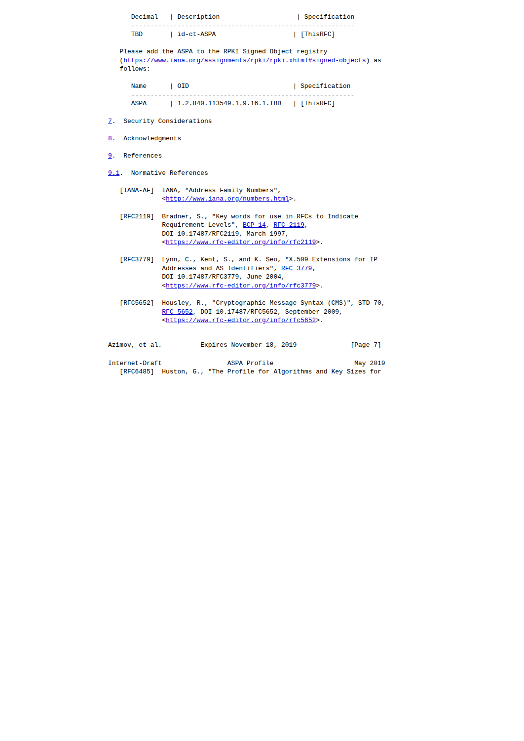Decimal   | Description                    | Specification
      ----------------------------------------------------------
      TBD       | id-ct-ASPA                    | [ThisRFC]

   Please add the ASPA to the RPKI Signed Object registry
   (https://www.iana.org/assignments/rpki/rpki.xhtml#signed-objects) as
   follows:

      Name      | OID                           | Specification
      ----------------------------------------------------------
      ASPA      | 1.2.840.113549.1.9.16.1.TBD   | [ThisRFC]

7.  Security Considerations

8.  Acknowledgments

9.  References

9.1.  Normative References

   [IANA-AF]  IANA, "Address Family Numbers",
              <http://www.iana.org/numbers.html>.

   [RFC2119]  Bradner, S., "Key words for use in RFCs to Indicate
              Requirement Levels", BCP 14, RFC 2119,
              DOI 10.17487/RFC2119, March 1997,
              <https://www.rfc-editor.org/info/rfc2119>.

   [RFC3779]  Lynn, C., Kent, S., and K. Seo, "X.509 Extensions for IP
              Addresses and AS Identifiers", RFC 3779,
              DOI 10.17487/RFC3779, June 2004,
              <https://www.rfc-editor.org/info/rfc3779>.

   [RFC5652]  Housley, R., "Cryptographic Message Syntax (CMS)", STD 70,
              RFC 5652, DOI 10.17487/RFC5652, September 2009,
              <https://www.rfc-editor.org/info/rfc5652>.
Azimov, et al. Expires November 18, 2019 [Page 7]
Internet-Draft ASPA Profile May 2019
   [RFC6485]  Huston, G., "The Profile for Algorithms and Key Sizes for